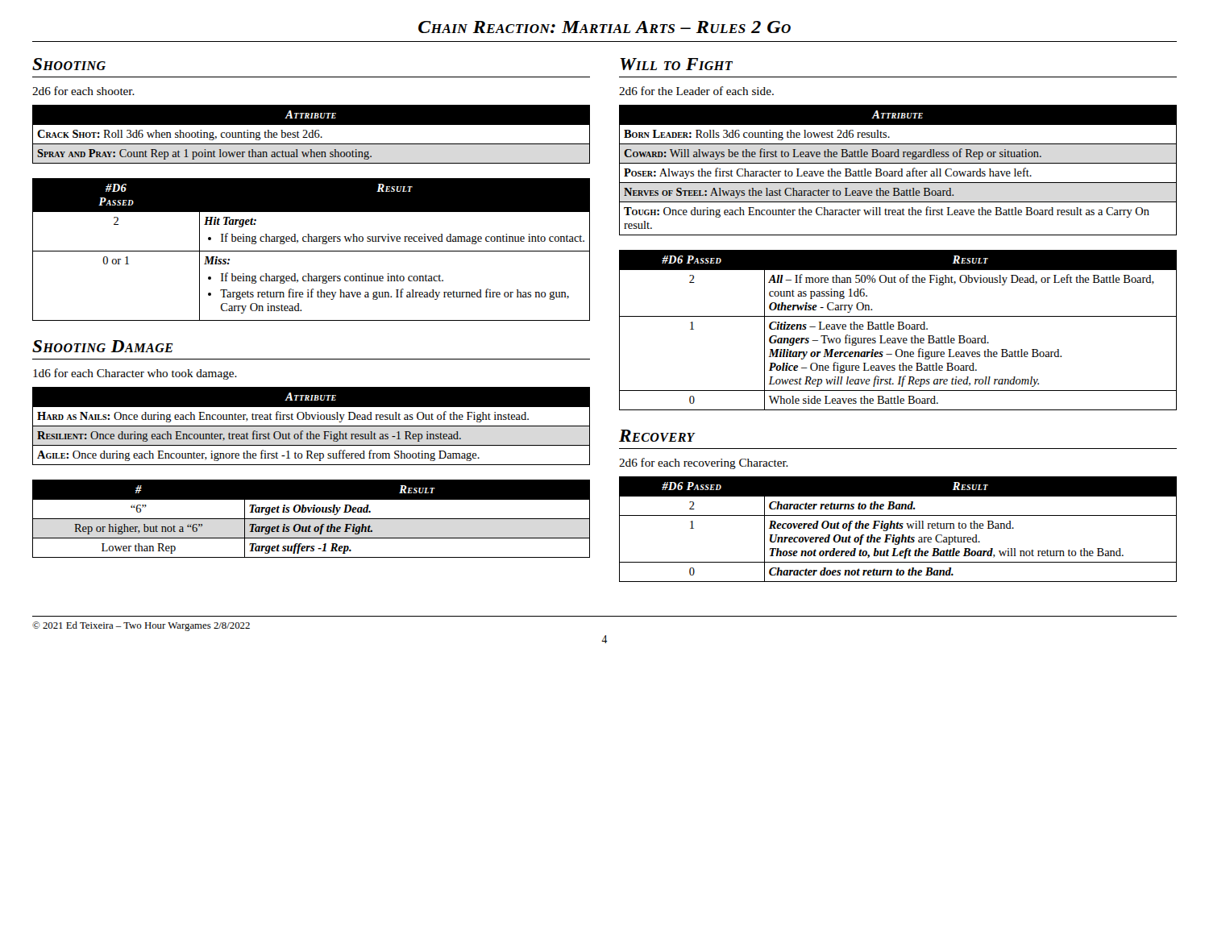Chain Reaction: Martial Arts – Rules 2 Go
Shooting
2d6 for each shooter.
| Attribute |
| --- |
| Crack Shot: Roll 3d6 when shooting, counting the best 2d6. |
| Spray and Pray: Count Rep at 1 point lower than actual when shooting. |
| #D6 Passed | Result |
| --- | --- |
| 2 | Hit Target: If being charged, chargers who survive received damage continue into contact. |
| 0 or 1 | Miss: If being charged, chargers continue into contact. Targets return fire if they have a gun. If already returned fire or has no gun, Carry On instead. |
Shooting Damage
1d6 for each Character who took damage.
| Attribute |
| --- |
| Hard as Nails: Once during each Encounter, treat first Obviously Dead result as Out of the Fight instead. |
| Resilient: Once during each Encounter, treat first Out of the Fight result as -1 Rep instead. |
| Agile: Once during each Encounter, ignore the first -1 to Rep suffered from Shooting Damage. |
| # | Result |
| --- | --- |
| “6” | Target is Obviously Dead. |
| Rep or higher, but not a “6” | Target is Out of the Fight. |
| Lower than Rep | Target suffers -1 Rep. |
Will to Fight
2d6 for the Leader of each side.
| Attribute |
| --- |
| Born Leader: Rolls 3d6 counting the lowest 2d6 results. |
| Coward: Will always be the first to Leave the Battle Board regardless of Rep or situation. |
| Poser: Always the first Character to Leave the Battle Board after all Cowards have left. |
| Nerves of Steel: Always the last Character to Leave the Battle Board. |
| Tough: Once during each Encounter the Character will treat the first Leave the Battle Board result as a Carry On result. |
| #D6 Passed | Result |
| --- | --- |
| 2 | All – If more than 50% Out of the Fight, Obviously Dead, or Left the Battle Board, count as passing 1d6. Otherwise - Carry On. |
| 1 | Citizens – Leave the Battle Board. Gangers – Two figures Leave the Battle Board. Military or Mercenaries – One figure Leaves the Battle Board. Police – One figure Leaves the Battle Board. Lowest Rep will leave first. If Reps are tied, roll randomly. |
| 0 | Whole side Leaves the Battle Board. |
Recovery
2d6 for each recovering Character.
| #D6 Passed | Result |
| --- | --- |
| 2 | Character returns to the Band. |
| 1 | Recovered Out of the Fights will return to the Band. Unrecovered Out of the Fights are Captured. Those not ordered to, but Left the Battle Board , will not return to the Band. |
| 0 | Character does not return to the Band. |
© 2021 Ed Teixeira – Two Hour Wargames 2/8/2022
4